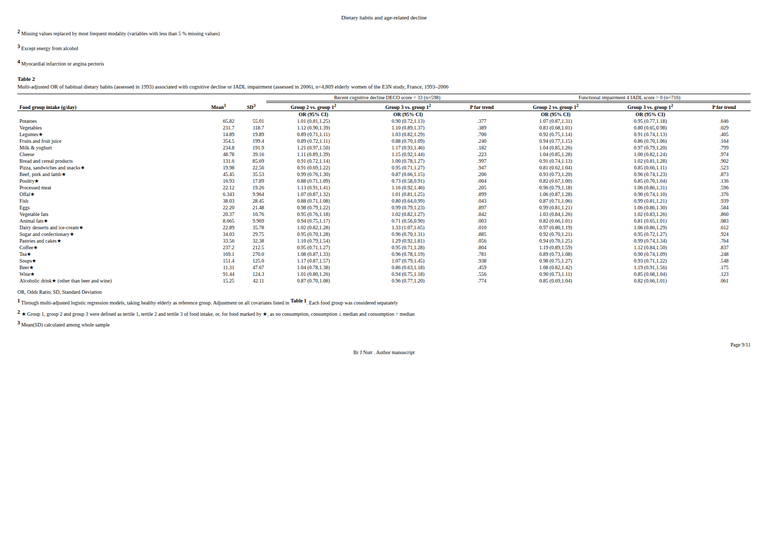Dietary habits and age-related decline
2 Missing values replaced by most frequent modality (variables with less than 5 % missing values)
3 Except energy from alcohol
4 Myocardial infarction or angina pectoris
Table 2
Multi-adjusted OR of habitual dietary habits (assessed in 1993) associated with cognitive decline or IADL impairment (assessed in 2006), n=4,809 elderly women of the E3N study, France, 1993–2006
| Food group intake (g/day) | Mean 3 | SD 3 | Recent cognitive decline DECO score < 33 (n=598) | Functional impairment 4 IADL score > 0 (n=716) |
| --- | --- | --- | --- | --- |
| Group 2 vs. group 1 2 | Group 3 vs. group 1 2 | P for trend | Group 2 vs. group 1 2 | Group 3 vs. group 1 2 | P for trend |
| | | | OR (95% CI) | OR (95% CI) | | OR (95% CI) | OR (95% CI) | |
| Potatoes | 65.82 | 55.01 | 1.01 (0.81,1.25) | 0.90 (0.72,1.13) | .377 | 1.07 (0.87,1.31) | 0.95 (0.77,1.18) | .646 |
| Vegetables | 231.7 | 118.7 | 1.12 (0.90,1.39) | 1.10 (0.89,1.37) | .389 | 0.83 (0.68,1.01) | 0.80 (0.65,0.98) | .029 |
| Legumes ★ | 14.89 | 19.89 | 0.89 (0.71,1.11) | 1.03 (0.82,1.29) | .700 | 0.92 (0.75,1.14) | 0.91 (0.74,1.13) | .405 |
| Fruits and fruit juice | 354.5 | 199.4 | 0.89 (0.72,1.11) | 0.88 (0.70,1.09) | .240 | 0.94 (0.77,1.15) | 0.86 (0.70,1.06) | .164 |
| Milk & yoghurt | 234.8 | 191.9 | 1.21 (0.97,1.50) | 1.17 (0.93,1.46) | .182 | 1.04 (0.85,1.26) | 0.97 (0.79,1.20) | .799 |
| Cheese | 48.78 | 39.16 | 1.11 (0.89,1.39) | 1.15 (0.92,1.44) | .223 | 1.04 (0.85,1.28) | 1.00 (0.82,1.24) | .974 |
| Bread and cereal products | 131.6 | 85.69 | 0.91 (0.72,1.14) | 1.00 (0.78,1.27) | .997 | 0.91 (0.74,1.13) | 1.02 (0.81,1.28) | .902 |
| Pizza, sandwiches and snacks ★ | 19.98 | 22.56 | 0.91 (0.69,1.22) | 0.95 (0.71,1.27) | .947 | 0.81 (0.62,1.04) | 0.85 (0.66,1.11) | .523 |
| Beef, pork and lamb ★ | 45.45 | 35.53 | 0.99 (0.76,1.30) | 0.87 (0.66,1.15) | .206 | 0.93 (0.73,1.20) | 0.96 (0.74,1.23) | .873 |
| Poultry ★ | 16.93 | 17.89 | 0.88 (0.71,1.09) | 0.73 (0.58,0.91) | .004 | 0.82 (0.67,1.00) | 0.85 (0.70,1.04) | .136 |
| Processed meat | 22.12 | 19.26 | 1.13 (0.91,1.41) | 1.16 (0.92,1.46) | .205 | 0.96 (0.79,1.18) | 1.06 (0.86,1.31) | .596 |
| Offal ★ | 6.343 | 9.964 | 1.07 (0.87,1.32) | 1.01 (0.81,1.25) | .899 | 1.06 (0.87,1.28) | 0.90 (0.74,1.10) | .376 |
| Fish | 38.03 | 28.45 | 0.88 (0.71,1.08) | 0.80 (0.64,0.99) | .043 | 0.87 (0.71,1.06) | 0.99 (0.81,1.21) | .939 |
| Eggs | 22.20 | 21.48 | 0.98 (0.79,1.22) | 0.99 (0.79,1.23) | .897 | 0.99 (0.81,1.21) | 1.06 (0.86,1.30) | .584 |
| Vegetable fats | 20.37 | 10.76 | 0.95 (0.76,1.18) | 1.02 (0.82,1.27) | .842 | 1.03 (0.84,1.26) | 1.02 (0.83,1.26) | .860 |
| Animal fats ★ | 8.665 | 9.969 | 0.94 (0.75,1.17) | 0.71 (0.56,0.90) | .003 | 0.82 (0.66,1.01) | 0.81 (0.65,1.01) | .083 |
| Dairy desserts and ice-cream ★ | 22.89 | 35.78 | 1.02 (0.82,1.28) | 1.33 (1.07,1.65) | .010 | 0.97 (0.80,1.19) | 1.06 (0.86,1.29) | .612 |
| Sugar and confectionary ★ | 34.03 | 29.75 | 0.95 (0.70,1.28) | 0.96 (0.70,1.31) | .885 | 0.92 (0.70,1.21) | 0.95 (0.72,1.27) | .924 |
| Pastries and cakes ★ | 33.56 | 32.38 | 1.10 (0.79,1.54) | 1.29 (0.92,1.81) | .056 | 0.94 (0.70,1.25) | 0.99 (0.74,1.34) | .764 |
| Coffee ★ | 237.2 | 212.5 | 0.95 (0.71,1.27) | 0.95 (0.71,1.28) | .804 | 1.19 (0.89,1.59) | 1.12 (0.84,1.50) | .837 |
| Tea ★ | 169.1 | 270.0 | 1.08 (0.87,1.33) | 0.96 (0.78,1.19) | .781 | 0.89 (0.73,1.08) | 0.90 (0.74,1.09) | .248 |
| Soups ★ | 151.4 | 125.0 | 1.17 (0.87,1.57) | 1.07 (0.79,1.45) | .938 | 0.98 (0.75,1.27) | 0.93 (0.71,1.22) | .548 |
| Beer ★ | 11.31 | 47.67 | 1.04 (0.78,1.38) | 0.86 (0.63,1.18) | .459 | 1.08 (0.82,1.42) | 1.19 (0.91,1.56) | .175 |
| Wine ★ | 91.44 | 124.3 | 1.01 (0.80,1.26) | 0.94 (0.75,1.18) | .556 | 0.90 (0.73,1.11) | 0.85 (0.68,1.04) | .123 |
| Alcoholic drink ★ (other than beer and wine) | 15.25 | 42.11 | 0.87 (0.70,1.08) | 0.96 (0.77,1.20) | .774 | 0.85 (0.69,1.04) | 0.82 (0.66,1.01) | .061 |
OR, Odds Ratio; SD, Standard Deviation
1 Through multi-adjusted logistic regression models, taking healthy elderly as reference group. Adjustment on all covariates listed in Table 1. Each food group was considered separately
2 ★ Group 1, group 2 and group 3 were defined as tertile 1, tertile 2 and tertile 3 of food intake, or, for food marked by ★, as no consumption, consumption ≤ median and consumption > median
3 Mean(SD) calculated among whole sample
Page 9/11
Br J Nutr . Author manuscript